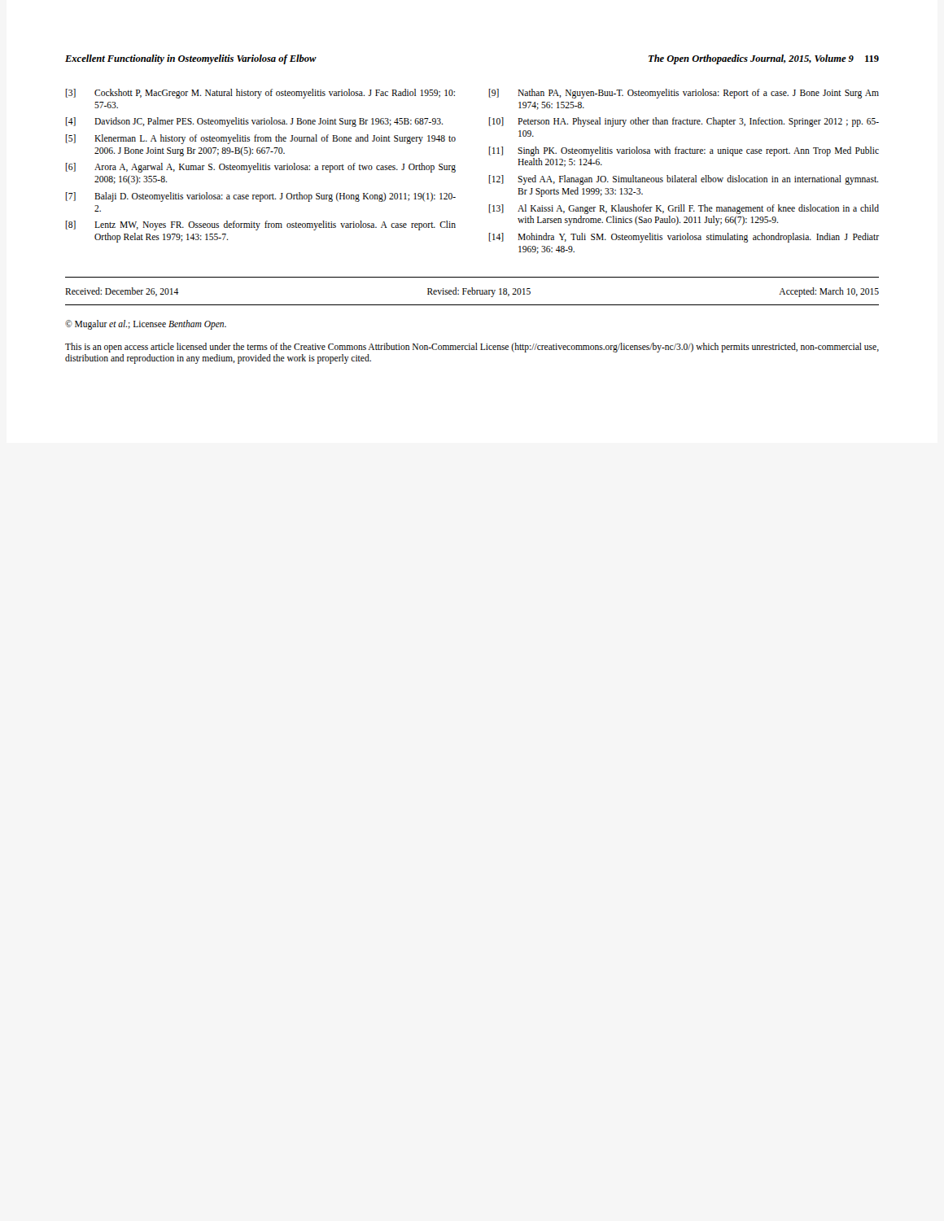Excellent Functionality in Osteomyelitis Variolosa of Elbow
The Open Orthopaedics Journal, 2015, Volume 9 119
[3]
Cockshott P, MacGregor M. Natural history of osteomyelitis variolosa. J Fac Radiol 1959; 10: 57-63.
[4]
Davidson JC, Palmer PES. Osteomyelitis variolosa. J Bone Joint Surg Br 1963; 45B: 687-93.
[5]
Klenerman L. A history of osteomyelitis from the Journal of Bone and Joint Surgery 1948 to 2006. J Bone Joint Surg Br 2007; 89-B(5): 667-70.
[6]
Arora A, Agarwal A, Kumar S. Osteomyelitis variolosa: a report of two cases. J Orthop Surg 2008; 16(3): 355-8.
[7]
Balaji D. Osteomyelitis variolosa: a case report. J Orthop Surg (Hong Kong) 2011; 19(1): 120-2.
[8]
Lentz MW, Noyes FR. Osseous deformity from osteomyelitis variolosa. A case report. Clin Orthop Relat Res 1979; 143: 155-7.
[9]
Nathan PA, Nguyen-Buu-T. Osteomyelitis variolosa: Report of a case. J Bone Joint Surg Am 1974; 56: 1525-8.
[10]
Peterson HA. Physeal injury other than fracture. Chapter 3, Infection. Springer 2012 ; pp. 65-109.
[11]
Singh PK. Osteomyelitis variolosa with fracture: a unique case report. Ann Trop Med Public Health 2012; 5: 124-6.
[12]
Syed AA, Flanagan JO. Simultaneous bilateral elbow dislocation in an international gymnast. Br J Sports Med 1999; 33: 132-3.
[13]
Al Kaissi A, Ganger R, Klaushofer K, Grill F. The management of knee dislocation in a child with Larsen syndrome. Clinics (Sao Paulo). 2011 July; 66(7): 1295-9.
[14]
Mohindra Y, Tuli SM. Osteomyelitis variolosa stimulating achondroplasia. Indian J Pediatr 1969; 36: 48-9.
Received: December 26, 2014 Revised: February 18, 2015 Accepted: March 10, 2015
© Mugalur et al.; Licensee Bentham Open.
This is an open access article licensed under the terms of the Creative Commons Attribution Non-Commercial License (http://creativecommons.org/licenses/by-nc/3.0/) which permits unrestricted, non-commercial use, distribution and reproduction in any medium, provided the work is properly cited.